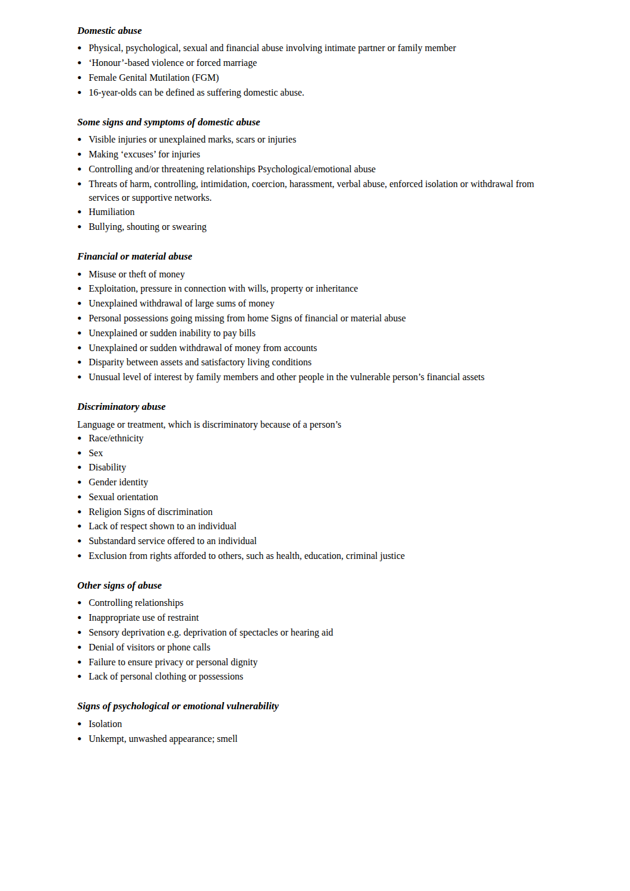Domestic abuse
Physical, psychological, sexual and financial abuse involving intimate partner or family member
‘Honour’-based violence or forced marriage
Female Genital Mutilation (FGM)
16-year-olds can be defined as suffering domestic abuse.
Some signs and symptoms of domestic abuse
Visible injuries or unexplained marks, scars or injuries
Making ‘excuses’ for injuries
Controlling and/or threatening relationships Psychological/emotional abuse
Threats of harm, controlling, intimidation, coercion, harassment, verbal abuse, enforced isolation or withdrawal from services or supportive networks.
Humiliation
Bullying, shouting or swearing
Financial or material abuse
Misuse or theft of money
Exploitation, pressure in connection with wills, property or inheritance
Unexplained withdrawal of large sums of money
Personal possessions going missing from home Signs of financial or material abuse
Unexplained or sudden inability to pay bills
Unexplained or sudden withdrawal of money from accounts
Disparity between assets and satisfactory living conditions
Unusual level of interest by family members and other people in the vulnerable person’s financial assets
Discriminatory abuse
Language or treatment, which is discriminatory because of a person’s
Race/ethnicity
Sex
Disability
Gender identity
Sexual orientation
Religion Signs of discrimination
Lack of respect shown to an individual
Substandard service offered to an individual
Exclusion from rights afforded to others, such as health, education, criminal justice
Other signs of abuse
Controlling relationships
Inappropriate use of restraint
Sensory deprivation e.g. deprivation of spectacles or hearing aid
Denial of visitors or phone calls
Failure to ensure privacy or personal dignity
Lack of personal clothing or possessions
Signs of psychological or emotional vulnerability
Isolation
Unkempt, unwashed appearance; smell